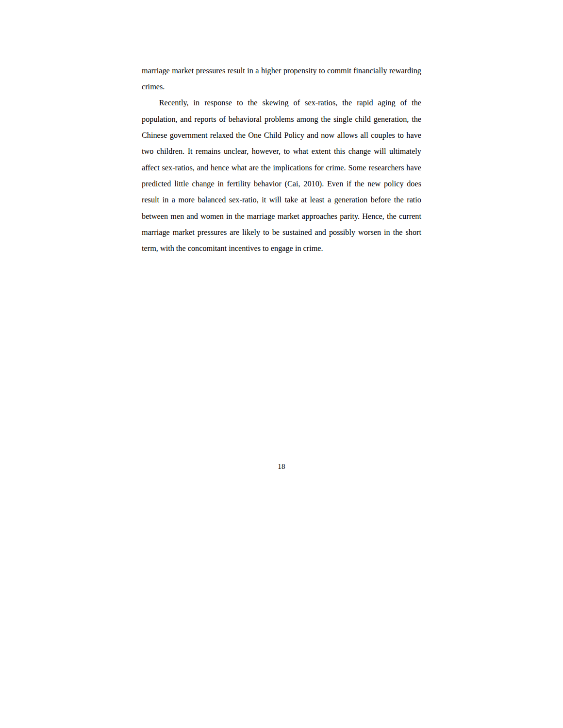marriage market pressures result in a higher propensity to commit financially rewarding crimes.
Recently, in response to the skewing of sex-ratios, the rapid aging of the population, and reports of behavioral problems among the single child generation, the Chinese government relaxed the One Child Policy and now allows all couples to have two children. It remains unclear, however, to what extent this change will ultimately affect sex-ratios, and hence what are the implications for crime. Some researchers have predicted little change in fertility behavior (Cai, 2010). Even if the new policy does result in a more balanced sex-ratio, it will take at least a generation before the ratio between men and women in the marriage market approaches parity. Hence, the current marriage market pressures are likely to be sustained and possibly worsen in the short term, with the concomitant incentives to engage in crime.
18